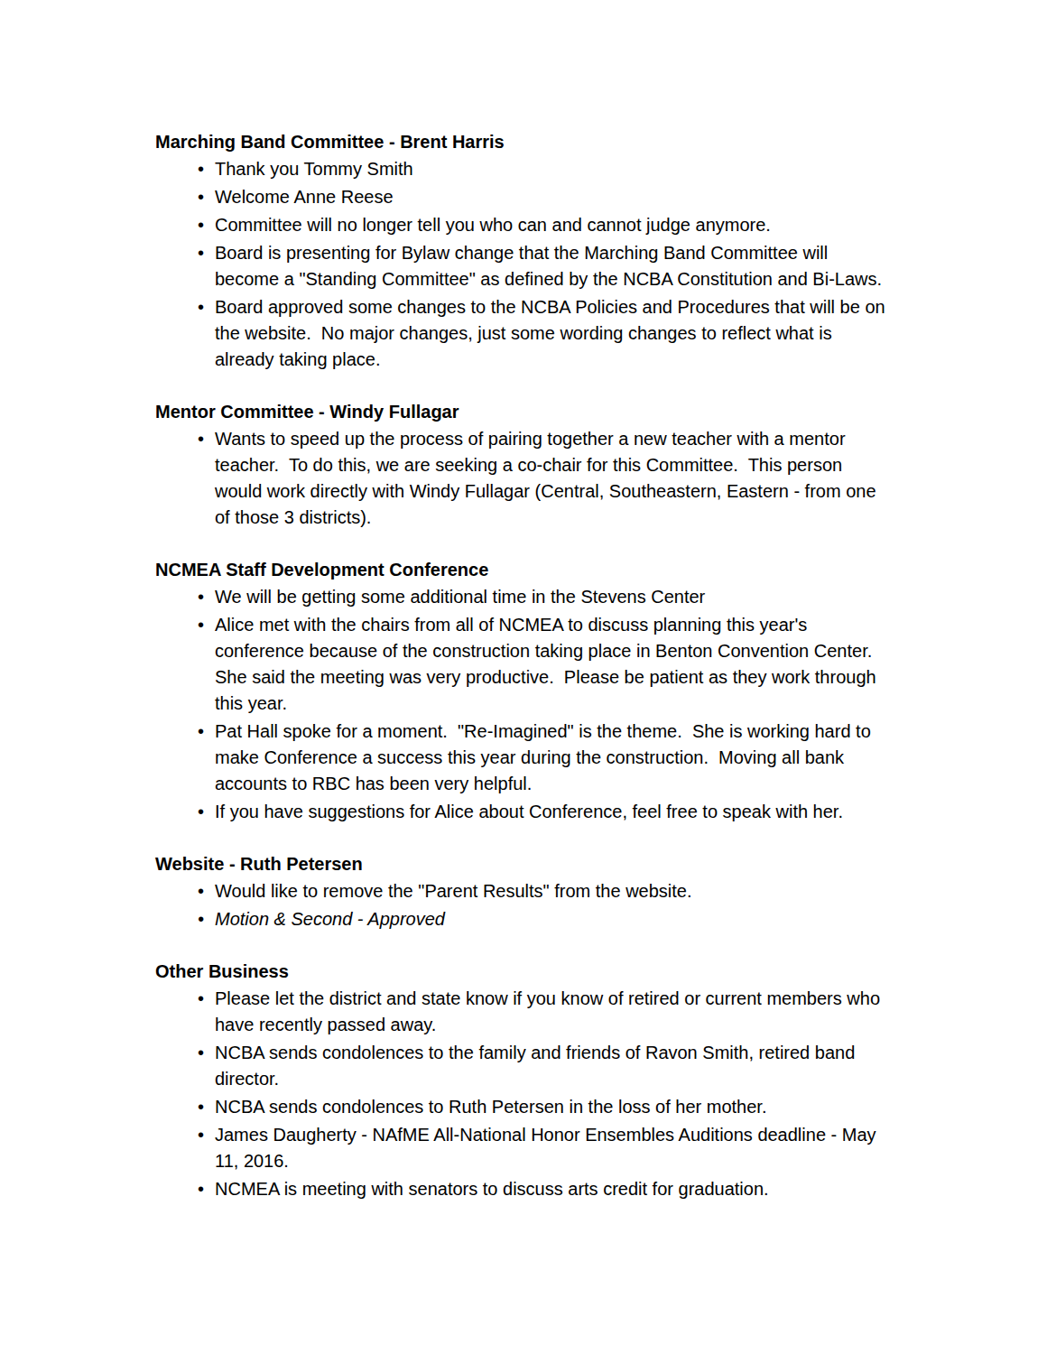Marching Band Committee - Brent Harris
Thank you Tommy Smith
Welcome Anne Reese
Committee will no longer tell you who can and cannot judge anymore.
Board is presenting for Bylaw change that the Marching Band Committee will become a "Standing Committee" as defined by the NCBA Constitution and Bi-Laws.
Board approved some changes to the NCBA Policies and Procedures that will be on the website. No major changes, just some wording changes to reflect what is already taking place.
Mentor Committee - Windy Fullagar
Wants to speed up the process of pairing together a new teacher with a mentor teacher. To do this, we are seeking a co-chair for this Committee. This person would work directly with Windy Fullagar (Central, Southeastern, Eastern - from one of those 3 districts).
NCMEA Staff Development Conference
We will be getting some additional time in the Stevens Center
Alice met with the chairs from all of NCMEA to discuss planning this year's conference because of the construction taking place in Benton Convention Center. She said the meeting was very productive. Please be patient as they work through this year.
Pat Hall spoke for a moment. "Re-Imagined" is the theme. She is working hard to make Conference a success this year during the construction. Moving all bank accounts to RBC has been very helpful.
If you have suggestions for Alice about Conference, feel free to speak with her.
Website - Ruth Petersen
Would like to remove the "Parent Results" from the website.
Motion & Second - Approved
Other Business
Please let the district and state know if you know of retired or current members who have recently passed away.
NCBA sends condolences to the family and friends of Ravon Smith, retired band director.
NCBA sends condolences to Ruth Petersen in the loss of her mother.
James Daugherty - NAfME All-National Honor Ensembles Auditions deadline - May 11, 2016.
NCMEA is meeting with senators to discuss arts credit for graduation.